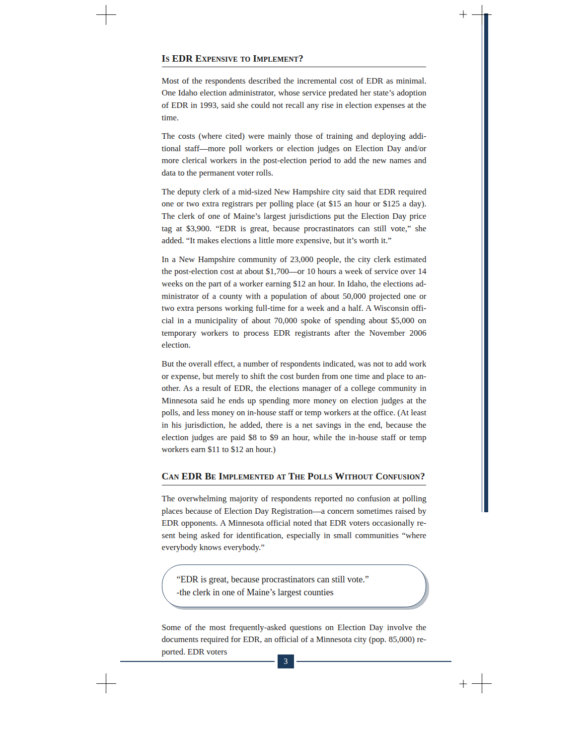Is EDR Expensive to Implement?
Most of the respondents described the incremental cost of EDR as minimal. One Idaho election administrator, whose service predated her state’s adoption of EDR in 1993, said she could not recall any rise in election expenses at the time.
The costs (where cited) were mainly those of training and deploying additional staff—more poll workers or election judges on Election Day and/or more clerical workers in the post-election period to add the new names and data to the permanent voter rolls.
The deputy clerk of a mid-sized New Hampshire city said that EDR required one or two extra registrars per polling place (at $15 an hour or $125 a day). The clerk of one of Maine’s largest jurisdictions put the Election Day price tag at $3,900. “EDR is great, because procrastinators can still vote,” she added. “It makes elections a little more expensive, but it’s worth it.”
In a New Hampshire community of 23,000 people, the city clerk estimated the post-election cost at about $1,700—or 10 hours a week of service over 14 weeks on the part of a worker earning $12 an hour. In Idaho, the elections administrator of a county with a population of about 50,000 projected one or two extra persons working full-time for a week and a half. A Wisconsin official in a municipality of about 70,000 spoke of spending about $5,000 on temporary workers to process EDR registrants after the November 2006 election.
But the overall effect, a number of respondents indicated, was not to add work or expense, but merely to shift the cost burden from one time and place to another. As a result of EDR, the elections manager of a college community in Minnesota said he ends up spending more money on election judges at the polls, and less money on in-house staff or temp workers at the office. (At least in his jurisdiction, he added, there is a net savings in the end, because the election judges are paid $8 to $9 an hour, while the in-house staff or temp workers earn $11 to $12 an hour.)
Can EDR Be Implemented at The Polls Without Confusion?
The overwhelming majority of respondents reported no confusion at polling places because of Election Day Registration—a concern sometimes raised by EDR opponents. A Minnesota official noted that EDR voters occasionally resent being asked for identification, especially in small communities “where everybody knows everybody.”
“EDR is great, because procrastinators can still vote.”
-the clerk in one of Maine’s largest counties
Some of the most frequently-asked questions on Election Day involve the documents required for EDR, an official of a Minnesota city (pop. 85,000) reported. EDR voters
3